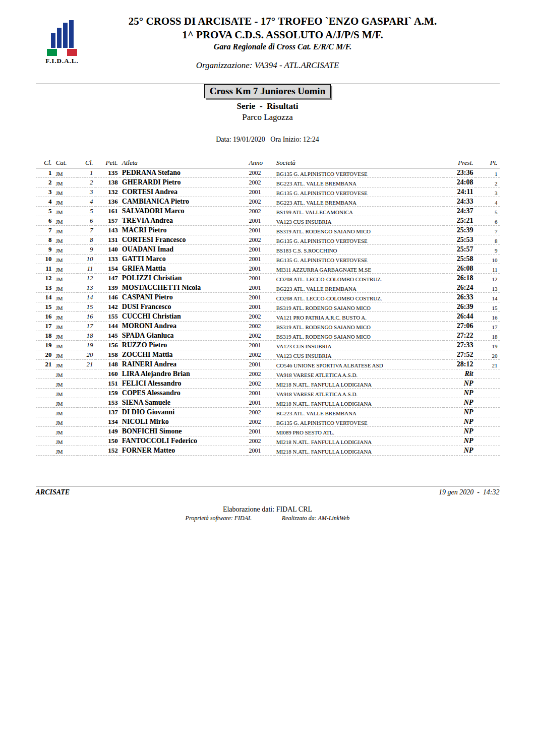F.I.D.A.L.
25° CROSS DI ARCISATE - 17° TROFEO `ENZO GASPARI` A.M.
1^ PROVA C.D.S. ASSOLUTO A/J/P/S M/F.
Gara Regionale di Cross Cat. E/R/C M/F.
Organizzazione: VA394 - ATL.ARCISATE
Cross Km 7 Juniores Uomin
Serie - Risultati
Parco Lagozza
Data: 19/01/2020 Ora Inizio: 12:24
| Cl. | Cat. | Cl. | Pett. | Atleta | Anno | Società | Prest. | Pt. |
| --- | --- | --- | --- | --- | --- | --- | --- | --- |
| 1 | JM | 1 | 135 | PEDRANA Stefano | 2002 | BG135 G. ALPINISTICO VERTOVESE | 23:36 | 1 |
| 2 | JM | 2 | 138 | GHERARDI Pietro | 2002 | BG223 ATL. VALLE BREMBANA | 24:08 | 2 |
| 3 | JM | 3 | 132 | CORTESI Andrea | 2001 | BG135 G. ALPINISTICO VERTOVESE | 24:11 | 3 |
| 4 | JM | 4 | 136 | CAMBIANICA Pietro | 2002 | BG223 ATL. VALLE BREMBANA | 24:33 | 4 |
| 5 | JM | 5 | 161 | SALVADORI Marco | 2002 | BS199 ATL. VALLECAMONICA | 24:37 | 5 |
| 6 | JM | 6 | 157 | TREVIA Andrea | 2001 | VA123 CUS INSUBRIA | 25:21 | 6 |
| 7 | JM | 7 | 143 | MACRI Pietro | 2001 | BS319 ATL. RODENGO SAIANO MICO | 25:39 | 7 |
| 8 | JM | 8 | 131 | CORTESI Francesco | 2002 | BG135 G. ALPINISTICO VERTOVESE | 25:53 | 8 |
| 9 | JM | 9 | 140 | OUADANI Imad | 2001 | BS183 C.S. S.ROCCHINO | 25:57 | 9 |
| 10 | JM | 10 | 133 | GATTI Marco | 2001 | BG135 G. ALPINISTICO VERTOVESE | 25:58 | 10 |
| 11 | JM | 11 | 154 | GRIFA Mattia | 2001 | MI311 AZZURRA GARBAGNATE M.SE | 26:08 | 11 |
| 12 | JM | 12 | 147 | POLIZZI Christian | 2001 | CO208 ATL. LECCO-COLOMBO COSTRUZ. | 26:18 | 12 |
| 13 | JM | 13 | 139 | MOSTACCHETTI Nicola | 2001 | BG223 ATL. VALLE BREMBANA | 26:24 | 13 |
| 14 | JM | 14 | 146 | CASPANI Pietro | 2001 | CO208 ATL. LECCO-COLOMBO COSTRUZ. | 26:33 | 14 |
| 15 | JM | 15 | 142 | DUSI Francesco | 2001 | BS319 ATL. RODENGO SAIANO MICO | 26:39 | 15 |
| 16 | JM | 16 | 155 | CUCCHI Christian | 2002 | VA121 PRO PATRIA A.R.C. BUSTO A. | 26:44 | 16 |
| 17 | JM | 17 | 144 | MORONI Andrea | 2002 | BS319 ATL. RODENGO SAIANO MICO | 27:06 | 17 |
| 18 | JM | 18 | 145 | SPADA Gianluca | 2002 | BS319 ATL. RODENGO SAIANO MICO | 27:22 | 18 |
| 19 | JM | 19 | 156 | RUZZO Pietro | 2001 | VA123 CUS INSUBRIA | 27:33 | 19 |
| 20 | JM | 20 | 158 | ZOCCHI Mattia | 2002 | VA123 CUS INSUBRIA | 27:52 | 20 |
| 21 | JM | 21 | 148 | RAINERI Andrea | 2001 | CO546 UNIONE SPORTIVA ALBATESE ASD | 28:12 | 21 |
| | JM | | 160 | LIRA Alejandro Brian | 2002 | VA918 VARESE ATLETICA A.S.D. | Rit | |
| | JM | | 151 | FELICI Alessandro | 2002 | MI218 N.ATL. FANFULLA LODIGIANA | NP | |
| | JM | | 159 | COPES Alessandro | 2001 | VA918 VARESE ATLETICA A.S.D. | NP | |
| | JM | | 153 | SIENA Samuele | 2001 | MI218 N.ATL. FANFULLA LODIGIANA | NP | |
| | JM | | 137 | DI DIO Giovanni | 2002 | BG223 ATL. VALLE BREMBANA | NP | |
| | JM | | 134 | NICOLI Mirko | 2002 | BG135 G. ALPINISTICO VERTOVESE | NP | |
| | JM | | 149 | BONFICHI Simone | 2001 | MI089 PRO SESTO ATL. | NP | |
| | JM | | 150 | FANTOCCOLI Federico | 2002 | MI218 N.ATL. FANFULLA LODIGIANA | NP | |
| | JM | | 152 | FORNER Matteo | 2001 | MI218 N.ATL. FANFULLA LODIGIANA | NP | |
ARCISATE
19 gen 2020 - 14:32
Elaborazione dati: FIDAL CRL
Proprietà software: FIDAL Realizzato da: AM-LinkWeb